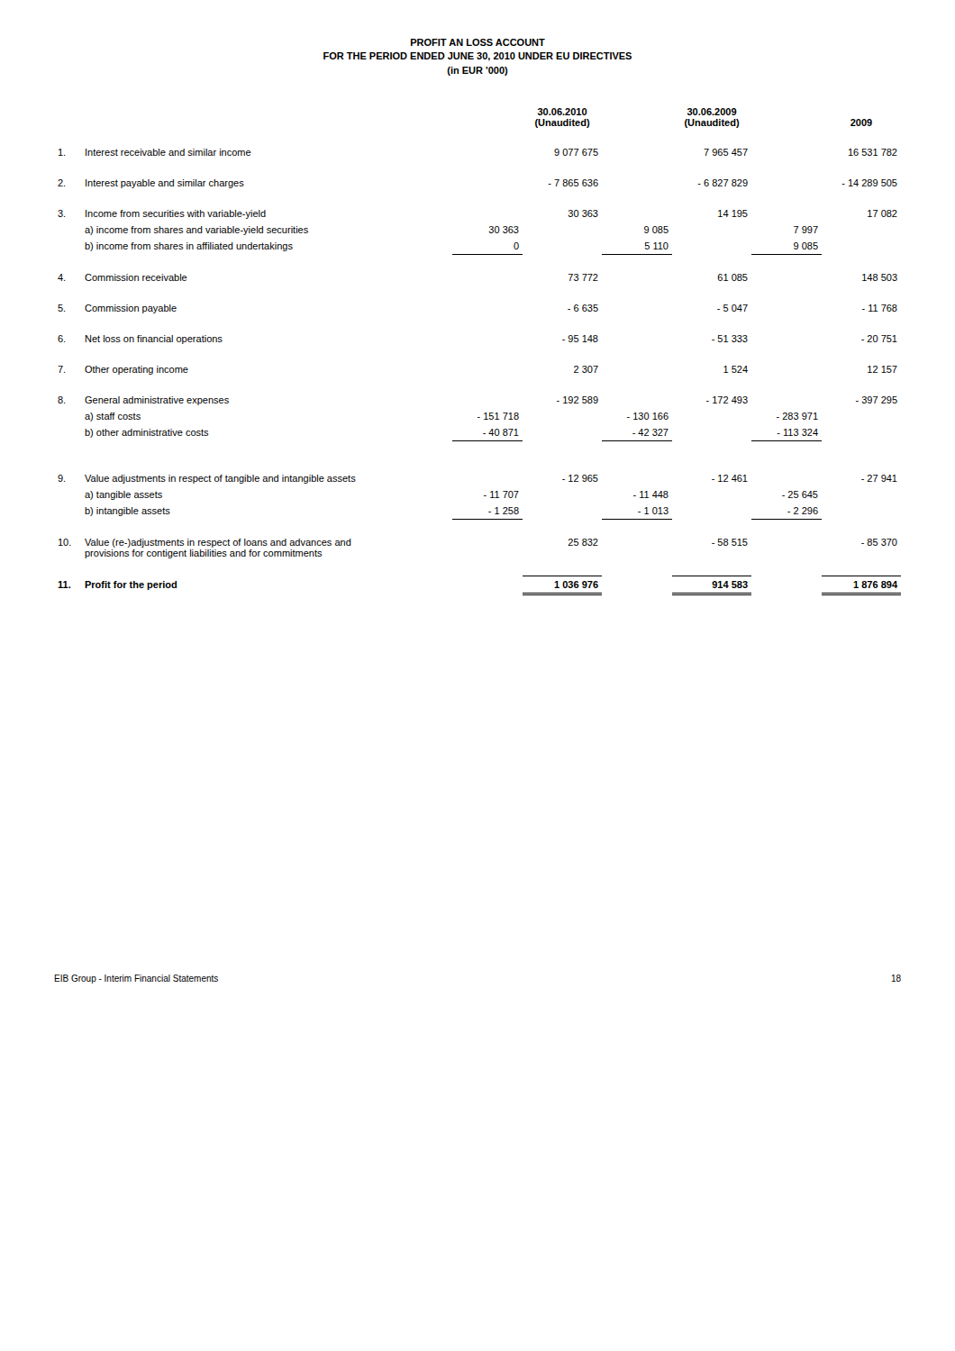PROFIT AN LOSS ACCOUNT
FOR THE PERIOD ENDED JUNE 30, 2010 UNDER EU DIRECTIVES
(in EUR '000)
| | | | 30.06.2010 (Unaudited) | | 30.06.2009 (Unaudited) | | 2009 |
| --- | --- | --- | --- | --- | --- | --- | --- |
| 1. | Interest receivable and similar income | | 9 077 675 | | 7 965 457 | | 16 531 782 |
| 2. | Interest payable and similar charges | | - 7 865 636 | | - 6 827 829 | | - 14 289 505 |
| 3. | Income from securities with variable-yield | | 30 363 | | 14 195 | | 17 082 |
| | a) income from shares and variable-yield securities | 30 363 | | 9 085 | | 7 997 | |
| | b) income from shares in affiliated undertakings | 0 | | 5 110 | | 9 085 | |
| 4. | Commission receivable | | 73 772 | | 61 085 | | 148 503 |
| 5. | Commission payable | | - 6 635 | | - 5 047 | | - 11 768 |
| 6. | Net loss on financial operations | | - 95 148 | | - 51 333 | | - 20 751 |
| 7. | Other operating income | | 2 307 | | 1 524 | | 12 157 |
| 8. | General administrative expenses | | - 192 589 | | - 172 493 | | - 397 295 |
| | a) staff costs | - 151 718 | | - 130 166 | | - 283 971 | |
| | b) other administrative costs | - 40 871 | | - 42 327 | | - 113 324 | |
| 9. | Value adjustments in respect of tangible and intangible assets | | - 12 965 | | - 12 461 | | - 27 941 |
| | a) tangible assets | - 11 707 | | - 11 448 | | - 25 645 | |
| | b) intangible assets | - 1 258 | | - 1 013 | | - 2 296 | |
| 10. | Value (re-)adjustments in respect of loans and advances and provisions for contigent liabilities and for commitments | | 25 832 | | - 58 515 | | - 85 370 |
| 11. | Profit for the period | | 1 036 976 | | 914 583 | | 1 876 894 |
EIB Group - Interim Financial Statements
18